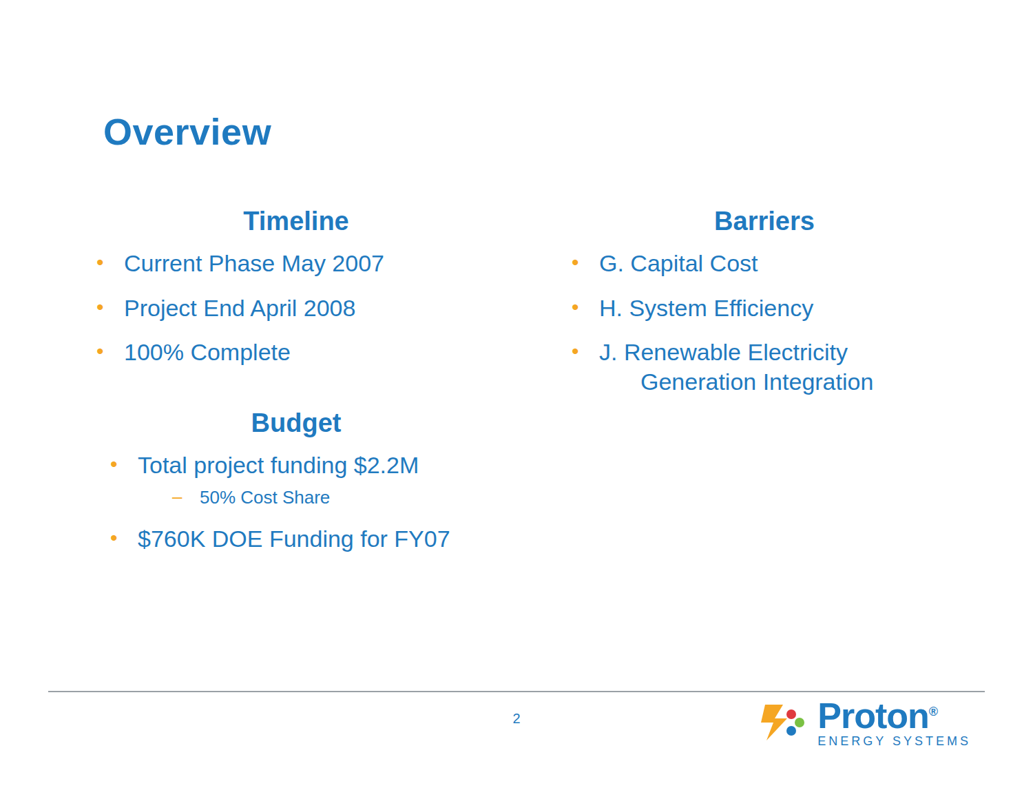Overview
Timeline
Current Phase May 2007
Project End April 2008
100% Complete
Budget
Total project funding $2.2M
50% Cost Share
$760K DOE Funding for FY07
Barriers
G. Capital Cost
H. System Efficiency
J. Renewable ElectricityGeneration Integration
2
Proton®
ENERGY SYSTEMS